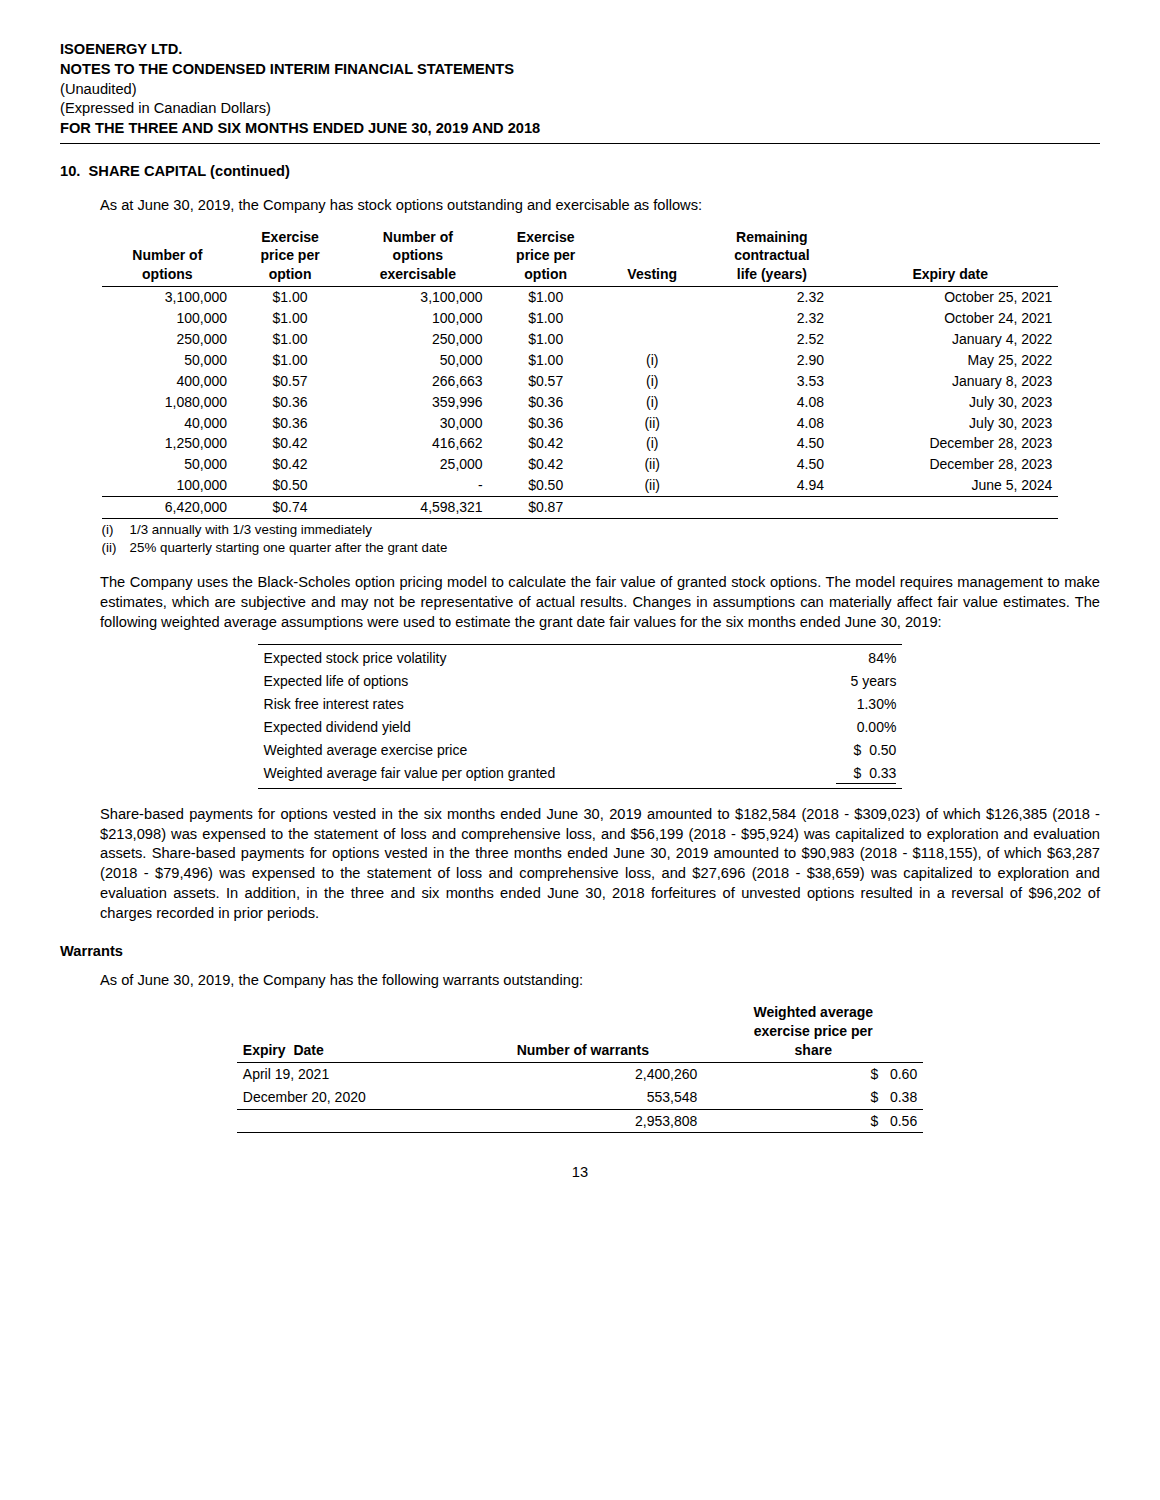ISOENERGY LTD.
NOTES TO THE CONDENSED INTERIM FINANCIAL STATEMENTS
(Unaudited)
(Expressed in Canadian Dollars)
FOR THE THREE AND SIX MONTHS ENDED JUNE 30, 2019 AND 2018
10. SHARE CAPITAL (continued)
As at June 30, 2019, the Company has stock options outstanding and exercisable as follows:
| Number of options | Exercise price per option | Number of options exercisable | Exercise price per option | Vesting | Remaining contractual life (years) | Expiry date |
| --- | --- | --- | --- | --- | --- | --- |
| 3,100,000 | $1.00 | 3,100,000 | $1.00 | | 2.32 | October 25, 2021 |
| 100,000 | $1.00 | 100,000 | $1.00 | | 2.32 | October 24, 2021 |
| 250,000 | $1.00 | 250,000 | $1.00 | | 2.52 | January 4, 2022 |
| 50,000 | $1.00 | 50,000 | $1.00 | (i) | 2.90 | May 25, 2022 |
| 400,000 | $0.57 | 266,663 | $0.57 | (i) | 3.53 | January 8, 2023 |
| 1,080,000 | $0.36 | 359,996 | $0.36 | (i) | 4.08 | July 30, 2023 |
| 40,000 | $0.36 | 30,000 | $0.36 | (ii) | 4.08 | July 30, 2023 |
| 1,250,000 | $0.42 | 416,662 | $0.42 | (i) | 4.50 | December 28, 2023 |
| 50,000 | $0.42 | 25,000 | $0.42 | (ii) | 4.50 | December 28, 2023 |
| 100,000 | $0.50 | - | $0.50 | (ii) | 4.94 | June 5, 2024 |
| 6,420,000 | $0.74 | 4,598,321 | $0.87 | | | |
(i) 1/3 annually with 1/3 vesting immediately
(ii) 25% quarterly starting one quarter after the grant date
The Company uses the Black-Scholes option pricing model to calculate the fair value of granted stock options. The model requires management to make estimates, which are subjective and may not be representative of actual results. Changes in assumptions can materially affect fair value estimates. The following weighted average assumptions were used to estimate the grant date fair values for the six months ended June 30, 2019:
| Expected stock price volatility | 84% |
| Expected life of options | 5 years |
| Risk free interest rates | 1.30% |
| Expected dividend yield | 0.00% |
| Weighted average exercise price | $ 0.50 |
| Weighted average fair value per option granted | $ 0.33 |
Share-based payments for options vested in the six months ended June 30, 2019 amounted to $182,584 (2018 - $309,023) of which $126,385 (2018 - $213,098) was expensed to the statement of loss and comprehensive loss, and $56,199 (2018 - $95,924) was capitalized to exploration and evaluation assets. Share-based payments for options vested in the three months ended June 30, 2019 amounted to $90,983 (2018 - $118,155), of which $63,287 (2018 - $79,496) was expensed to the statement of loss and comprehensive loss, and $27,696 (2018 - $38,659) was capitalized to exploration and evaluation assets. In addition, in the three and six months ended June 30, 2018 forfeitures of unvested options resulted in a reversal of $96,202 of charges recorded in prior periods.
Warrants
As of June 30, 2019, the Company has the following warrants outstanding:
| Expiry Date | Number of warrants | Weighted average exercise price per share |
| --- | --- | --- |
| April 19, 2021 | 2,400,260 | $ 0.60 |
| December 20, 2020 | 553,548 | $ 0.38 |
| | 2,953,808 | $ 0.56 |
13